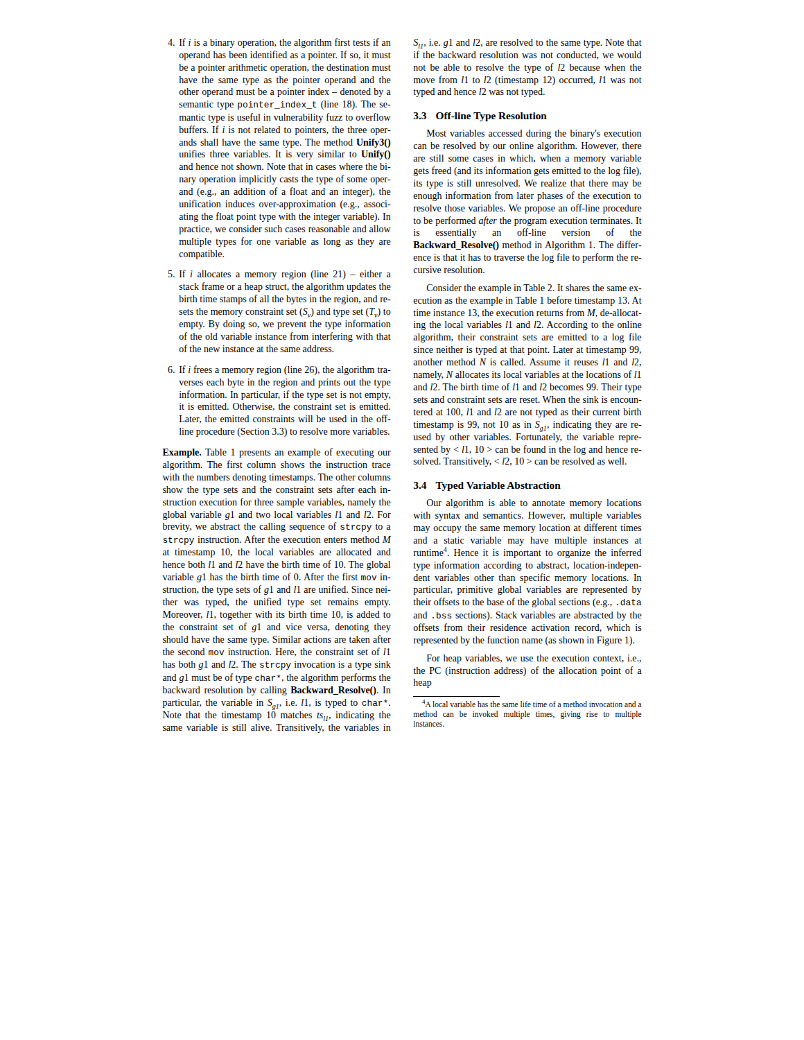If i is a binary operation, the algorithm first tests if an operand has been identified as a pointer. If so, it must be a pointer arithmetic operation, the destination must have the same type as the pointer operand and the other operand must be a pointer index – denoted by a semantic type pointer_index_t (line 18). The semantic type is useful in vulnerability fuzz to overflow buffers. If i is not related to pointers, the three operands shall have the same type. The method Unify3() unifies three variables. It is very similar to Unify() and hence not shown. Note that in cases where the binary operation implicitly casts the type of some operand (e.g., an addition of a float and an integer), the unification induces over-approximation (e.g., associating the float point type with the integer variable). In practice, we consider such cases reasonable and allow multiple types for one variable as long as they are compatible.
If i allocates a memory region (line 21) – either a stack frame or a heap struct, the algorithm updates the birth time stamps of all the bytes in the region, and resets the memory constraint set (Sv) and type set (Tv) to empty. By doing so, we prevent the type information of the old variable instance from interfering with that of the new instance at the same address.
If i frees a memory region (line 26), the algorithm traverses each byte in the region and prints out the type information. In particular, if the type set is not empty, it is emitted. Otherwise, the constraint set is emitted. Later, the emitted constraints will be used in the off-line procedure (Section 3.3) to resolve more variables.
Example. Table 1 presents an example of executing our algorithm. The first column shows the instruction trace with the numbers denoting timestamps. The other columns show the type sets and the constraint sets after each instruction execution for three sample variables, namely the global variable g1 and two local variables l1 and l2. For brevity, we abstract the calling sequence of strcpy to a strcpy instruction. After the execution enters method M at timestamp 10, the local variables are allocated and hence both l1 and l2 have the birth time of 10. The global variable g1 has the birth time of 0. After the first mov instruction, the type sets of g1 and l1 are unified. Since neither was typed, the unified type set remains empty. Moreover, l1, together with its birth time 10, is added to the constraint set of g1 and vice versa, denoting they should have the same type. Similar actions are taken after the second mov instruction. Here, the constraint set of l1 has both g1 and l2. The strcpy invocation is a type sink and g1 must be of type char*, the algorithm performs the backward resolution by calling Backward_Resolve(). In particular, the variable in Sg1, i.e. l1, is typed to char*. Note that the timestamp 10 matches tsl1, indicating the same variable is still alive. Transitively, the variables in Sl1, i.e. g1 and l2, are resolved to the same type. Note that if the backward resolution was not conducted, we would not be able to resolve the type of l2 because when the move from l1 to l2 (timestamp 12) occurred, l1 was not typed and hence l2 was not typed.
3.3 Off-line Type Resolution
Most variables accessed during the binary's execution can be resolved by our online algorithm. However, there are still some cases in which, when a memory variable gets freed (and its information gets emitted to the log file), its type is still unresolved. We realize that there may be enough information from later phases of the execution to resolve those variables. We propose an off-line procedure to be performed after the program execution terminates. It is essentially an off-line version of the Backward_Resolve() method in Algorithm 1. The difference is that it has to traverse the log file to perform the recursive resolution.
Consider the example in Table 2. It shares the same execution as the example in Table 1 before timestamp 13. At time instance 13, the execution returns from M, de-allocating the local variables l1 and l2. According to the online algorithm, their constraint sets are emitted to a log file since neither is typed at that point. Later at timestamp 99, another method N is called. Assume it reuses l1 and l2, namely, N allocates its local variables at the locations of l1 and l2. The birth time of l1 and l2 becomes 99. Their type sets and constraint sets are reset. When the sink is encountered at 100, l1 and l2 are not typed as their current birth timestamp is 99, not 10 as in Sg1, indicating they are re-used by other variables. Fortunately, the variable represented by < l1, 10 > can be found in the log and hence resolved. Transitively, < l2, 10 > can be resolved as well.
3.4 Typed Variable Abstraction
Our algorithm is able to annotate memory locations with syntax and semantics. However, multiple variables may occupy the same memory location at different times and a static variable may have multiple instances at runtime4. Hence it is important to organize the inferred type information according to abstract, location-independent variables other than specific memory locations. In particular, primitive global variables are represented by their offsets to the base of the global sections (e.g., .data and .bss sections). Stack variables are abstracted by the offsets from their residence activation record, which is represented by the function name (as shown in Figure 1).
For heap variables, we use the execution context, i.e., the PC (instruction address) of the allocation point of a heap
4A local variable has the same life time of a method invocation and a method can be invoked multiple times, giving rise to multiple instances.